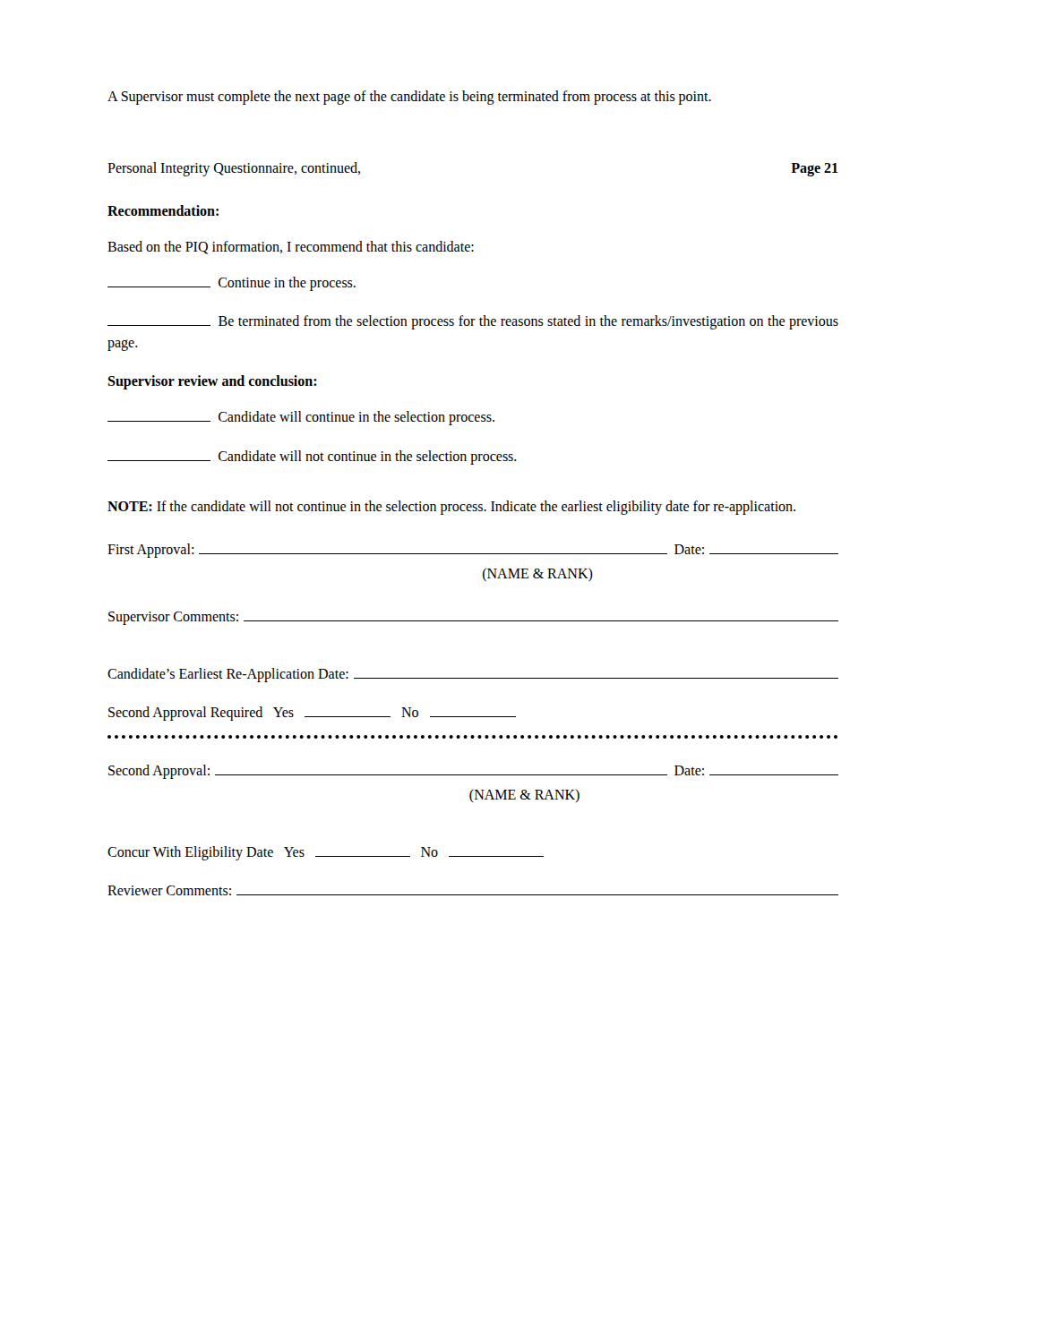A Supervisor must complete the next page of the candidate is being terminated from process at this point.
Personal Integrity Questionnaire, continued, Page 21
Recommendation:
Based on the PIQ information, I recommend that this candidate:
Continue in the process.
Be terminated from the selection process for the reasons stated in the remarks/investigation on the previous page.
Supervisor review and conclusion:
Candidate will continue in the selection process.
Candidate will not continue in the selection process.
NOTE: If the candidate will not continue in the selection process. Indicate the earliest eligibility date for re-application.
First Approval: Date:
(NAME & RANK)
Supervisor Comments:
Candidate’s Earliest Re-Application Date:
Second Approval Required Yes No
Second Approval: Date:
(NAME & RANK)
Concur With Eligibility Date Yes No
Reviewer Comments: